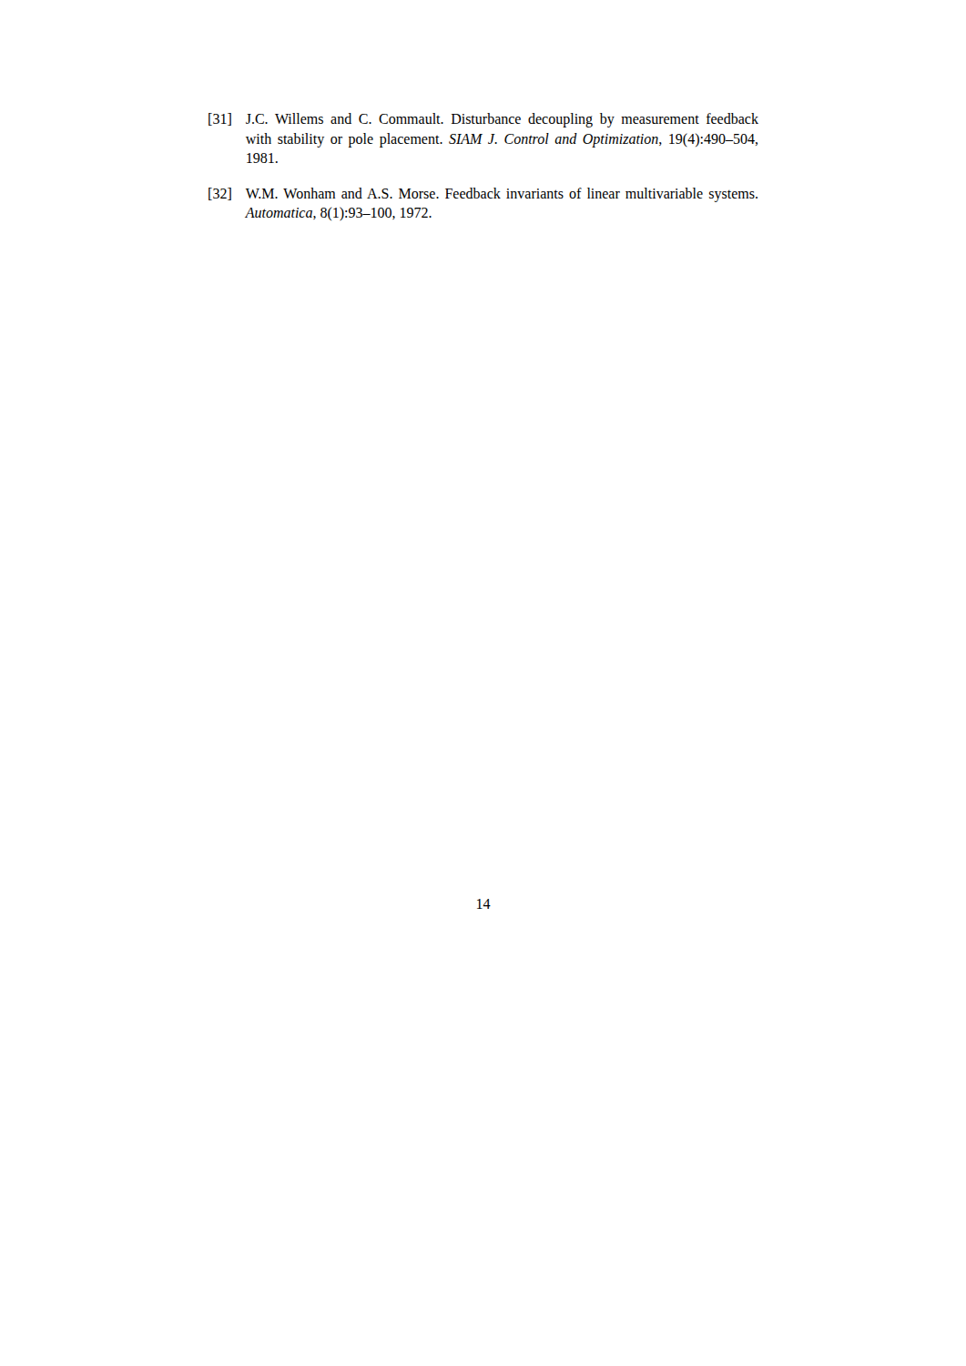[31] J.C. Willems and C. Commault. Disturbance decoupling by measurement feedback with stability or pole placement. SIAM J. Control and Optimization, 19(4):490–504, 1981.
[32] W.M. Wonham and A.S. Morse. Feedback invariants of linear multivariable systems. Automatica, 8(1):93–100, 1972.
14